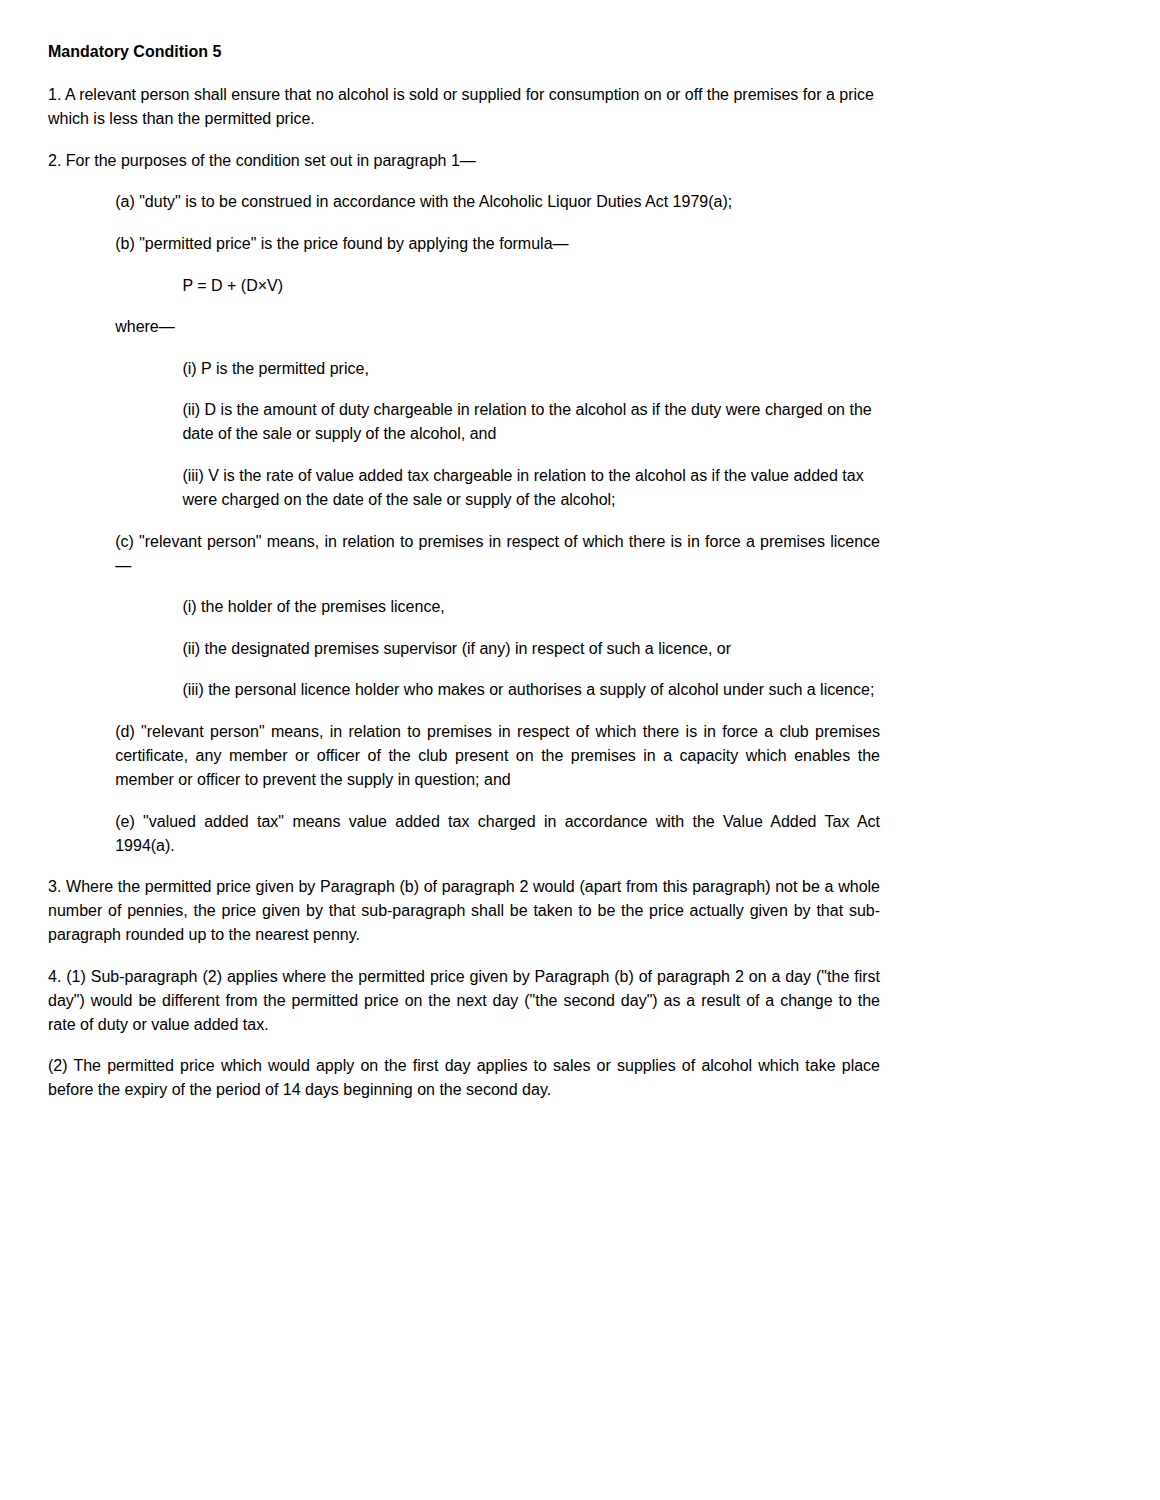Mandatory Condition 5
1. A relevant person shall ensure that no alcohol is sold or supplied for consumption on or off the premises for a price which is less than the permitted price.
2. For the purposes of the condition set out in paragraph 1—
(a) "duty" is to be construed in accordance with the Alcoholic Liquor Duties Act 1979(a);
(b) "permitted price" is the price found by applying the formula—
P = D + (D×V)
where—
(i) P is the permitted price,
(ii) D is the amount of duty chargeable in relation to the alcohol as if the duty were charged on the date of the sale or supply of the alcohol, and
(iii) V is the rate of value added tax chargeable in relation to the alcohol as if the value added tax were charged on the date of the sale or supply of the alcohol;
(c) "relevant person" means, in relation to premises in respect of which there is in force a premises licence—
(i) the holder of the premises licence,
(ii) the designated premises supervisor (if any) in respect of such a licence, or
(iii) the personal licence holder who makes or authorises a supply of alcohol under such a licence;
(d) "relevant person" means, in relation to premises in respect of which there is in force a club premises certificate, any member or officer of the club present on the premises in a capacity which enables the member or officer to prevent the supply in question; and
(e) "valued added tax" means value added tax charged in accordance with the Value Added Tax Act 1994(a).
3. Where the permitted price given by Paragraph (b) of paragraph 2 would (apart from this paragraph) not be a whole number of pennies, the price given by that sub-paragraph shall be taken to be the price actually given by that sub-paragraph rounded up to the nearest penny.
4. (1) Sub-paragraph (2) applies where the permitted price given by Paragraph (b) of paragraph 2 on a day ("the first day") would be different from the permitted price on the next day ("the second day") as a result of a change to the rate of duty or value added tax.
(2) The permitted price which would apply on the first day applies to sales or supplies of alcohol which take place before the expiry of the period of 14 days beginning on the second day.